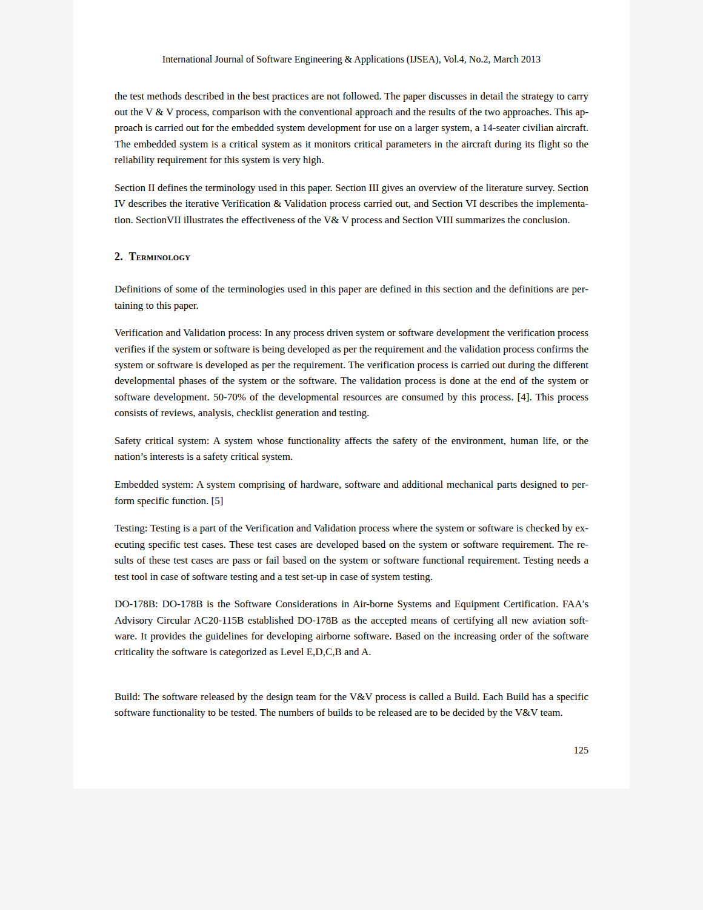International Journal of Software Engineering & Applications (IJSEA), Vol.4, No.2, March 2013
the test methods described in the best practices are not followed. The paper discusses in detail the strategy to carry out the V & V process, comparison with the conventional approach and the results of the two approaches. This approach is carried out for the embedded system development for use on a larger system, a 14-seater civilian aircraft. The embedded system is a critical system as it monitors critical parameters in the aircraft during its flight so the reliability requirement for this system is very high.
Section II defines the terminology used in this paper. Section III gives an overview of the literature survey. Section IV describes the iterative Verification & Validation process carried out, and Section VI describes the implementation. SectionVII illustrates the effectiveness of the V& V process and Section VIII summarizes the conclusion.
2. Terminology
Definitions of some of the terminologies used in this paper are defined in this section and the definitions are pertaining to this paper.
Verification and Validation process: In any process driven system or software development the verification process verifies if the system or software is being developed as per the requirement and the validation process confirms the system or software is developed as per the requirement. The verification process is carried out during the different developmental phases of the system or the software. The validation process is done at the end of the system or software development. 50-70% of the developmental resources are consumed by this process. [4]. This process consists of reviews, analysis, checklist generation and testing.
Safety critical system: A system whose functionality affects the safety of the environment, human life, or the nation’s interests is a safety critical system.
Embedded system: A system comprising of hardware, software and additional mechanical parts designed to perform specific function. [5]
Testing: Testing is a part of the Verification and Validation process where the system or software is checked by executing specific test cases. These test cases are developed based on the system or software requirement. The results of these test cases are pass or fail based on the system or software functional requirement. Testing needs a test tool in case of software testing and a test set-up in case of system testing.
DO-178B: DO-178B is the Software Considerations in Air-borne Systems and Equipment Certification. FAA′s Advisory Circular AC20-115B established DO-178B as the accepted means of certifying all new aviation software. It provides the guidelines for developing airborne software. Based on the increasing order of the software criticality the software is categorized as Level E,D,C,B and A.
Build: The software released by the design team for the V&V process is called a Build. Each Build has a specific software functionality to be tested. The numbers of builds to be released are to be decided by the V&V team.
125